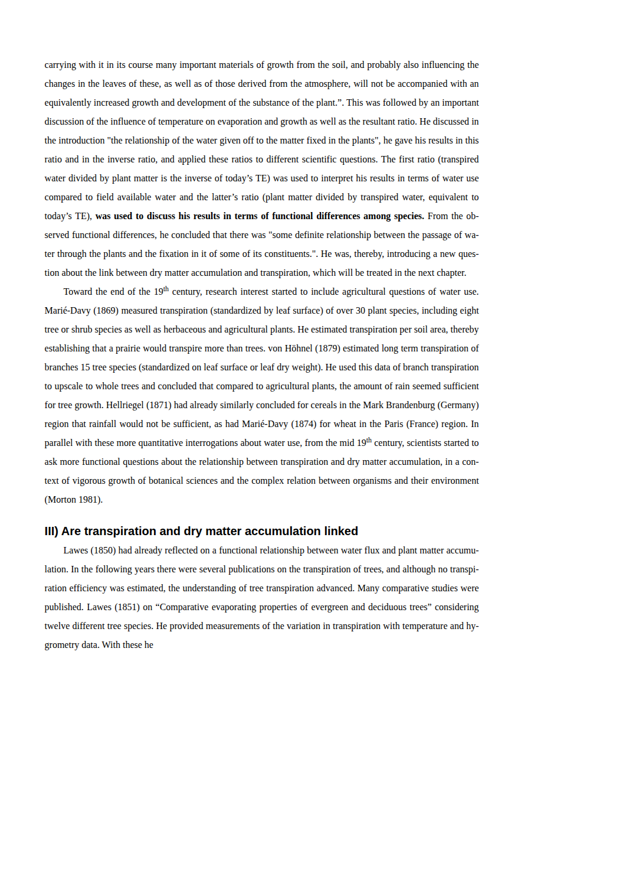carrying with it in its course many important materials of growth from the soil, and probably also influencing the changes in the leaves of these, as well as of those derived from the atmosphere, will not be accompanied with an equivalently increased growth and development of the substance of the plant.”. This was followed by an important discussion of the influence of temperature on evaporation and growth as well as the resultant ratio. He discussed in the introduction "the relationship of the water given off to the matter fixed in the plants", he gave his results in this ratio and in the inverse ratio, and applied these ratios to different scientific questions. The first ratio (transpired water divided by plant matter is the inverse of today’s TE) was used to interpret his results in terms of water use compared to field available water and the latter’s ratio (plant matter divided by transpired water, equivalent to today’s TE), was used to discuss his results in terms of functional differences among species. From the observed functional differences, he concluded that there was "some definite relationship between the passage of water through the plants and the fixation in it of some of its constituents.". He was, thereby, introducing a new question about the link between dry matter accumulation and transpiration, which will be treated in the next chapter.
Toward the end of the 19th century, research interest started to include agricultural questions of water use. Marié-Davy (1869) measured transpiration (standardized by leaf surface) of over 30 plant species, including eight tree or shrub species as well as herbaceous and agricultural plants. He estimated transpiration per soil area, thereby establishing that a prairie would transpire more than trees. von Höhnel (1879) estimated long term transpiration of branches 15 tree species (standardized on leaf surface or leaf dry weight). He used this data of branch transpiration to upscale to whole trees and concluded that compared to agricultural plants, the amount of rain seemed sufficient for tree growth. Hellriegel (1871) had already similarly concluded for cereals in the Mark Brandenburg (Germany) region that rainfall would not be sufficient, as had Marié-Davy (1874) for wheat in the Paris (France) region. In parallel with these more quantitative interrogations about water use, from the mid 19th century, scientists started to ask more functional questions about the relationship between transpiration and dry matter accumulation, in a context of vigorous growth of botanical sciences and the complex relation between organisms and their environment (Morton 1981).
III) Are transpiration and dry matter accumulation linked
Lawes (1850) had already reflected on a functional relationship between water flux and plant matter accumulation. In the following years there were several publications on the transpiration of trees, and although no transpiration efficiency was estimated, the understanding of tree transpiration advanced. Many comparative studies were published. Lawes (1851) on “Comparative evaporating properties of evergreen and deciduous trees” considering twelve different tree species. He provided measurements of the variation in transpiration with temperature and hygrometry data. With these he